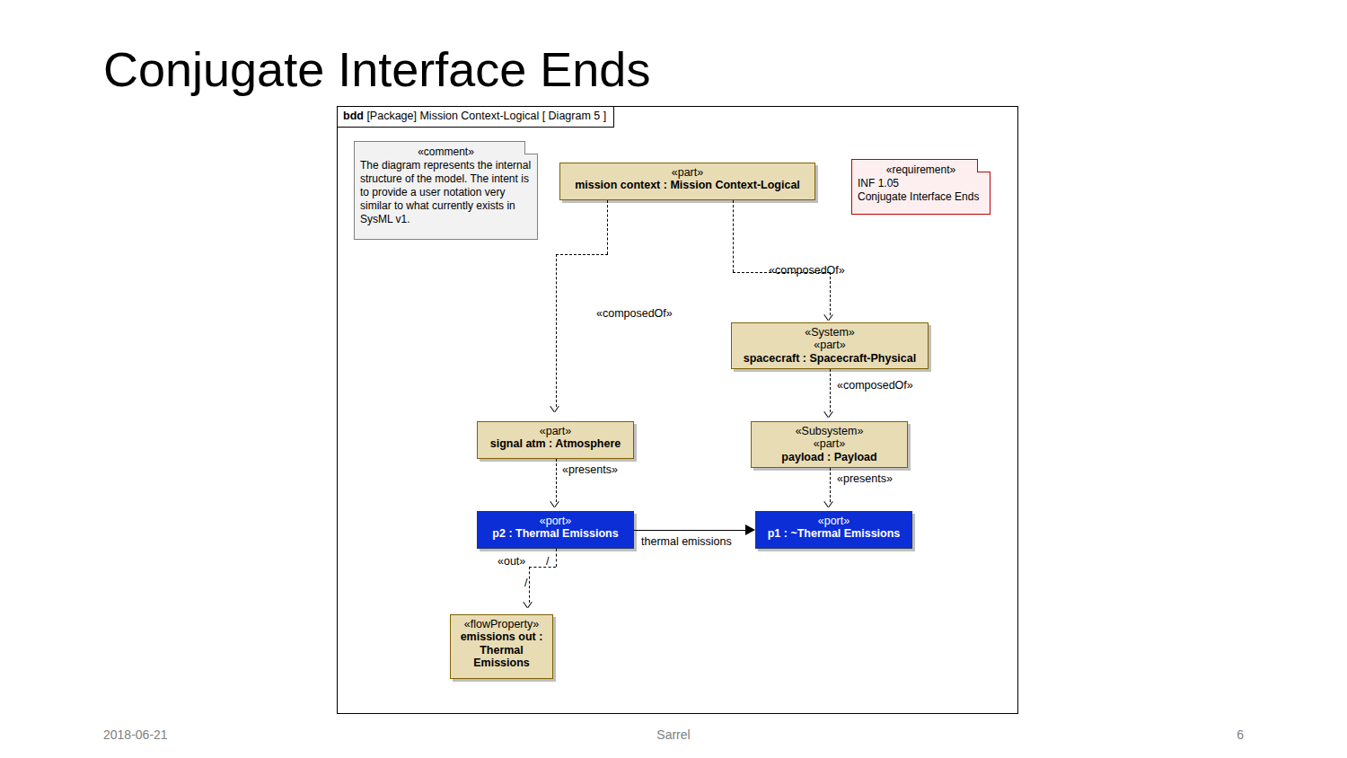Conjugate Interface Ends
bdd [Package] Mission Context-Logical [ Diagram 5 ]
«comment» The diagram represents the internal structure of the model. The intent is to provide a user notation very similar to what currently exists in SysML v1.
«requirement» INF 1.05
Conjugate Interface Ends
«part» mission context : Mission Context-Logical
«System» «part» spacecraft : Spacecraft-Physical
«Subsystem» «part» payload : Payload
«part» signal atm : Atmosphere
«port» p2 : Thermal Emissions
«port» p1 : ~Thermal Emissions
«flowProperty» emissions out : Thermal Emissions
«composedOf»
«composedOf»
«composedOf»
«presents»
«presents»
thermal emissions
«out»
/
/
2018-06-21
Sarrel
6